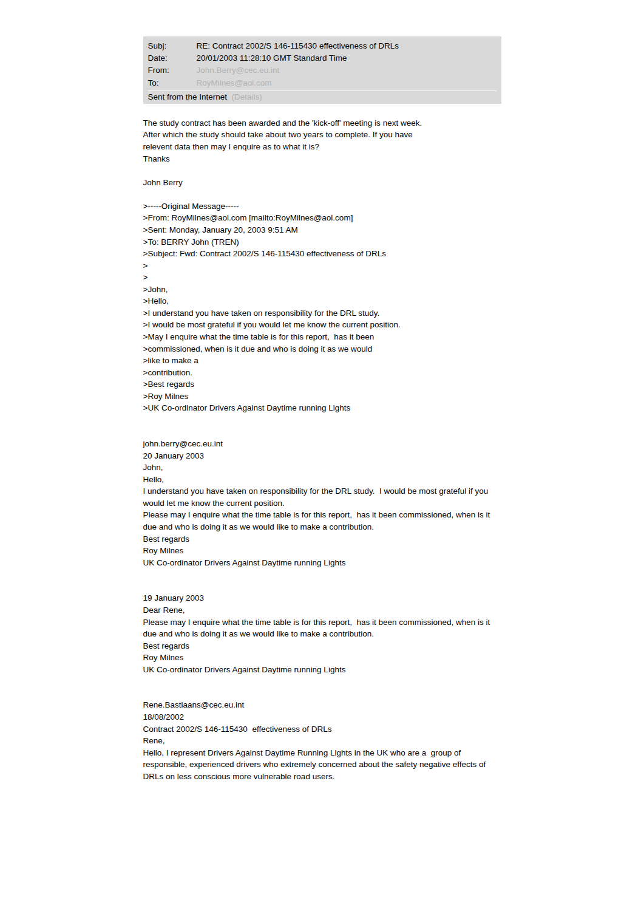| Subj: | RE: Contract 2002/S 146-115430 effectiveness of DRLs |
| Date: | 20/01/2003 11:28:10 GMT Standard Time |
| From: | John.Berry@cec.eu.int |
| To: | RoyMilnes@aol.com |
Sent from the Internet (Details)
The study contract has been awarded and the 'kick-off' meeting is next week.
After which the study should take about two years to complete. If you have
relevent data then may I enquire as to what it is?
Thanks
John Berry
>-----Original Message-----
>From: RoyMilnes@aol.com [mailto:RoyMilnes@aol.com]
>Sent: Monday, January 20, 2003 9:51 AM
>To: BERRY John (TREN)
>Subject: Fwd: Contract 2002/S 146-115430 effectiveness of DRLs
>
>
>John,
>Hello,
>I understand you have taken on responsibility for the DRL study.
>I would be most grateful if you would let me know the current position.
>May I enquire what the time table is for this report, has it been
>commissioned, when is it due and who is doing it as we would
>like to make a
>contribution.
>Best regards
>Roy Milnes
>UK Co-ordinator Drivers Against Daytime running Lights
john.berry@cec.eu.int
20 January 2003
John,
Hello,
I understand you have taken on responsibility for the DRL study. I would be most grateful if you would let me know the current position.
Please may I enquire what the time table is for this report, has it been commissioned, when is it due and who is doing it as we would like to make a contribution.
Best regards
Roy Milnes
UK Co-ordinator Drivers Against Daytime running Lights
19 January 2003
Dear Rene,
Please may I enquire what the time table is for this report, has it been commissioned, when is it due and who is doing it as we would like to make a contribution.
Best regards
Roy Milnes
UK Co-ordinator Drivers Against Daytime running Lights
Rene.Bastiaans@cec.eu.int
18/08/2002
Contract 2002/S 146-115430 effectiveness of DRLs
Rene,
Hello, I represent Drivers Against Daytime Running Lights in the UK who are a group of responsible, experienced drivers who extremely concerned about the safety negative effects of DRLs on less conscious more vulnerable road users.